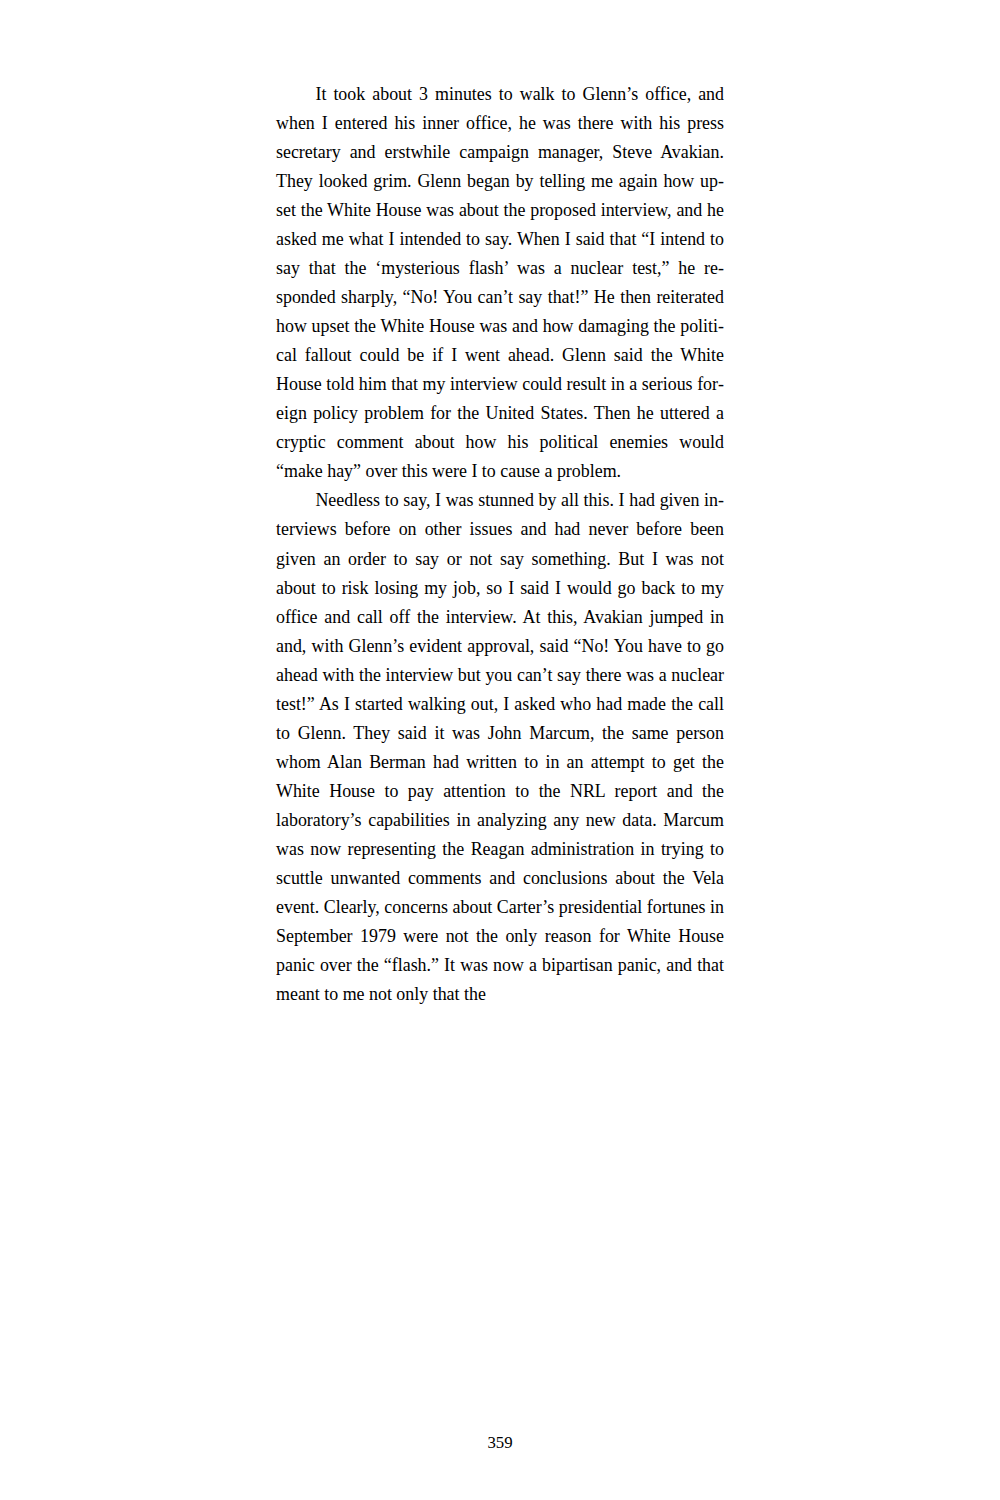It took about 3 minutes to walk to Glenn’s office, and when I entered his inner office, he was there with his press secretary and erstwhile campaign manager, Steve Avakian. They looked grim. Glenn began by telling me again how upset the White House was about the proposed interview, and he asked me what I intended to say. When I said that “I intend to say that the ‘mysterious flash’ was a nuclear test,” he responded sharply, “No! You can’t say that!” He then reiterated how upset the White House was and how damaging the political fallout could be if I went ahead. Glenn said the White House told him that my interview could result in a serious foreign policy problem for the United States. Then he uttered a cryptic comment about how his political enemies would “make hay” over this were I to cause a problem.
Needless to say, I was stunned by all this. I had given interviews before on other issues and had never before been given an order to say or not say something. But I was not about to risk losing my job, so I said I would go back to my office and call off the interview. At this, Avakian jumped in and, with Glenn’s evident approval, said “No! You have to go ahead with the interview but you can’t say there was a nuclear test!” As I started walking out, I asked who had made the call to Glenn. They said it was John Marcum, the same person whom Alan Berman had written to in an attempt to get the White House to pay attention to the NRL report and the laboratory’s capabilities in analyzing any new data. Marcum was now representing the Reagan administration in trying to scuttle unwanted comments and conclusions about the Vela event. Clearly, concerns about Carter’s presidential fortunes in September 1979 were not the only reason for White House panic over the “flash.” It was now a bipartisan panic, and that meant to me not only that the
359